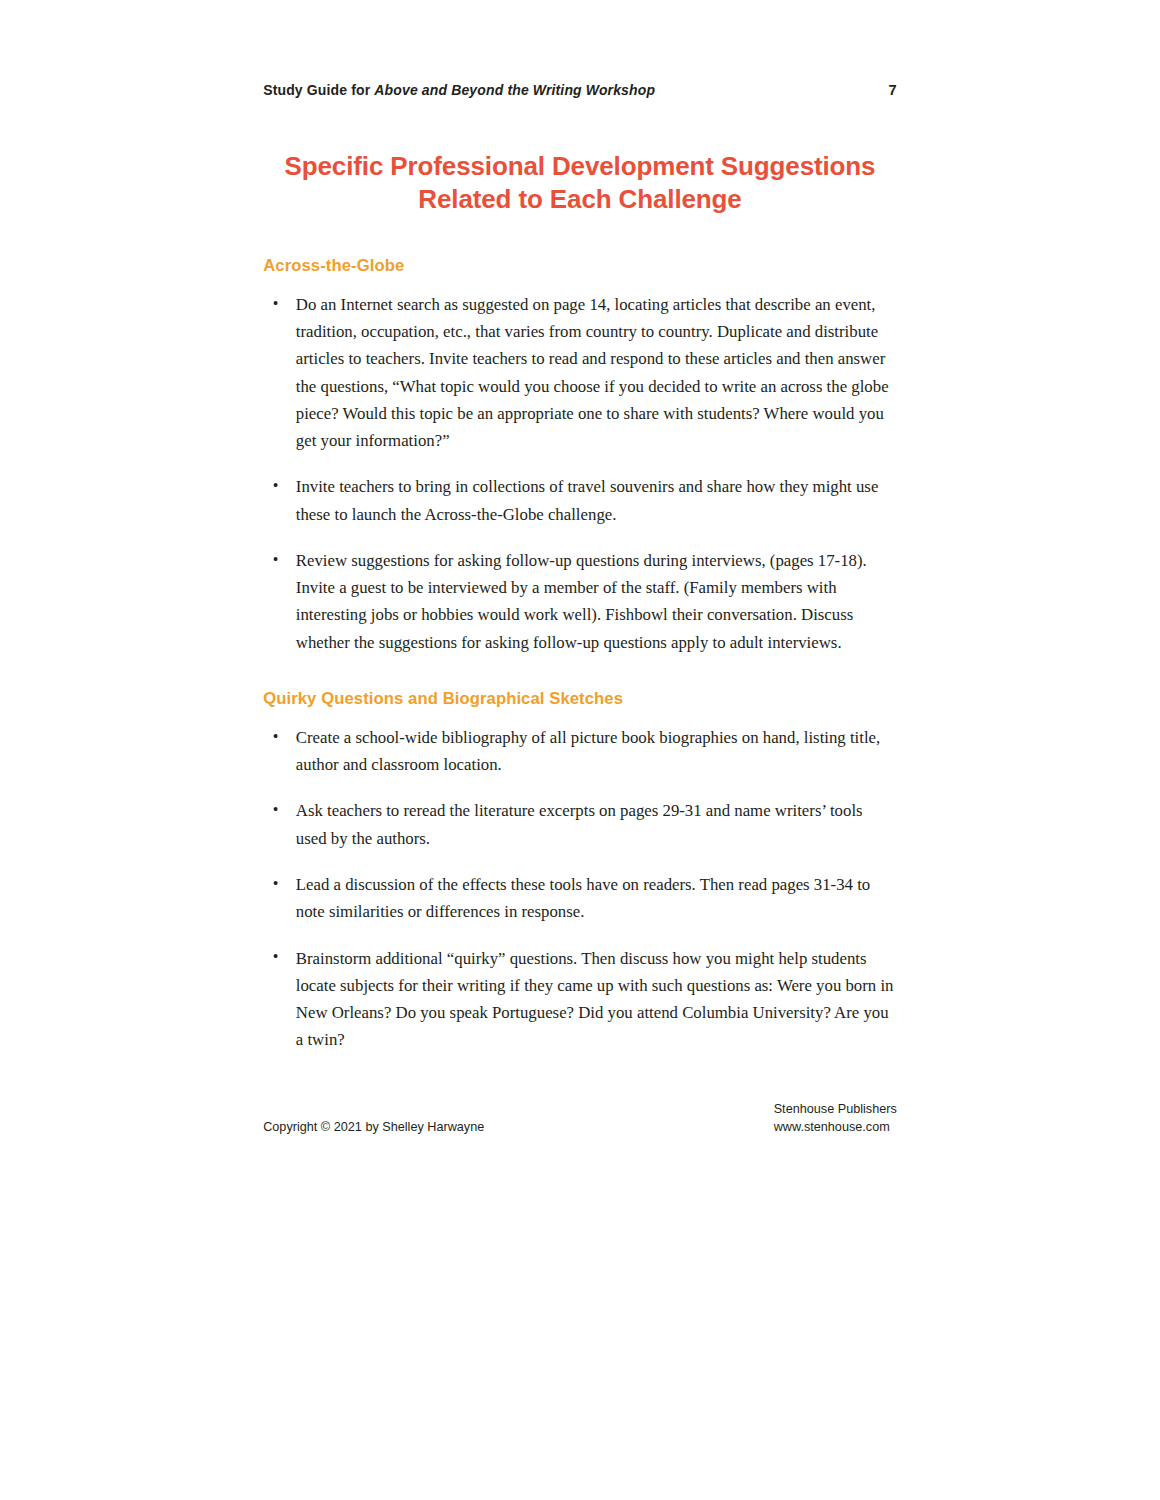Study Guide for Above and Beyond the Writing Workshop
7
Specific Professional Development Suggestions
Related to Each Challenge
Across-the-Globe
Do an Internet search as suggested on page 14, locating articles that describe an event, tradition, occupation, etc., that varies from country to country. Duplicate and distribute articles to teachers. Invite teachers to read and respond to these articles and then answer the questions, “What topic would you choose if you decided to write an across the globe piece? Would this topic be an appropriate one to share with students? Where would you get your information?”
Invite teachers to bring in collections of travel souvenirs and share how they might use these to launch the Across-the-Globe challenge.
Review suggestions for asking follow-up questions during interviews, (pages 17-18). Invite a guest to be interviewed by a member of the staff. (Family members with interesting jobs or hobbies would work well). Fishbowl their conversation. Discuss whether the suggestions for asking follow-up questions apply to adult interviews.
Quirky Questions and Biographical Sketches
Create a school-wide bibliography of all picture book biographies on hand, listing title, author and classroom location.
Ask teachers to reread the literature excerpts on pages 29-31 and name writers’ tools used by the authors.
Lead a discussion of the effects these tools have on readers. Then read pages 31-34 to note similarities or differences in response.
Brainstorm additional “quirky” questions. Then discuss how you might help students locate subjects for their writing if they came up with such questions as: Were you born in New Orleans? Do you speak Portuguese? Did you attend Columbia University? Are you a twin?
Copyright © 2021 by Shelley Harwayne
Stenhouse Publishers
www.stenhouse.com